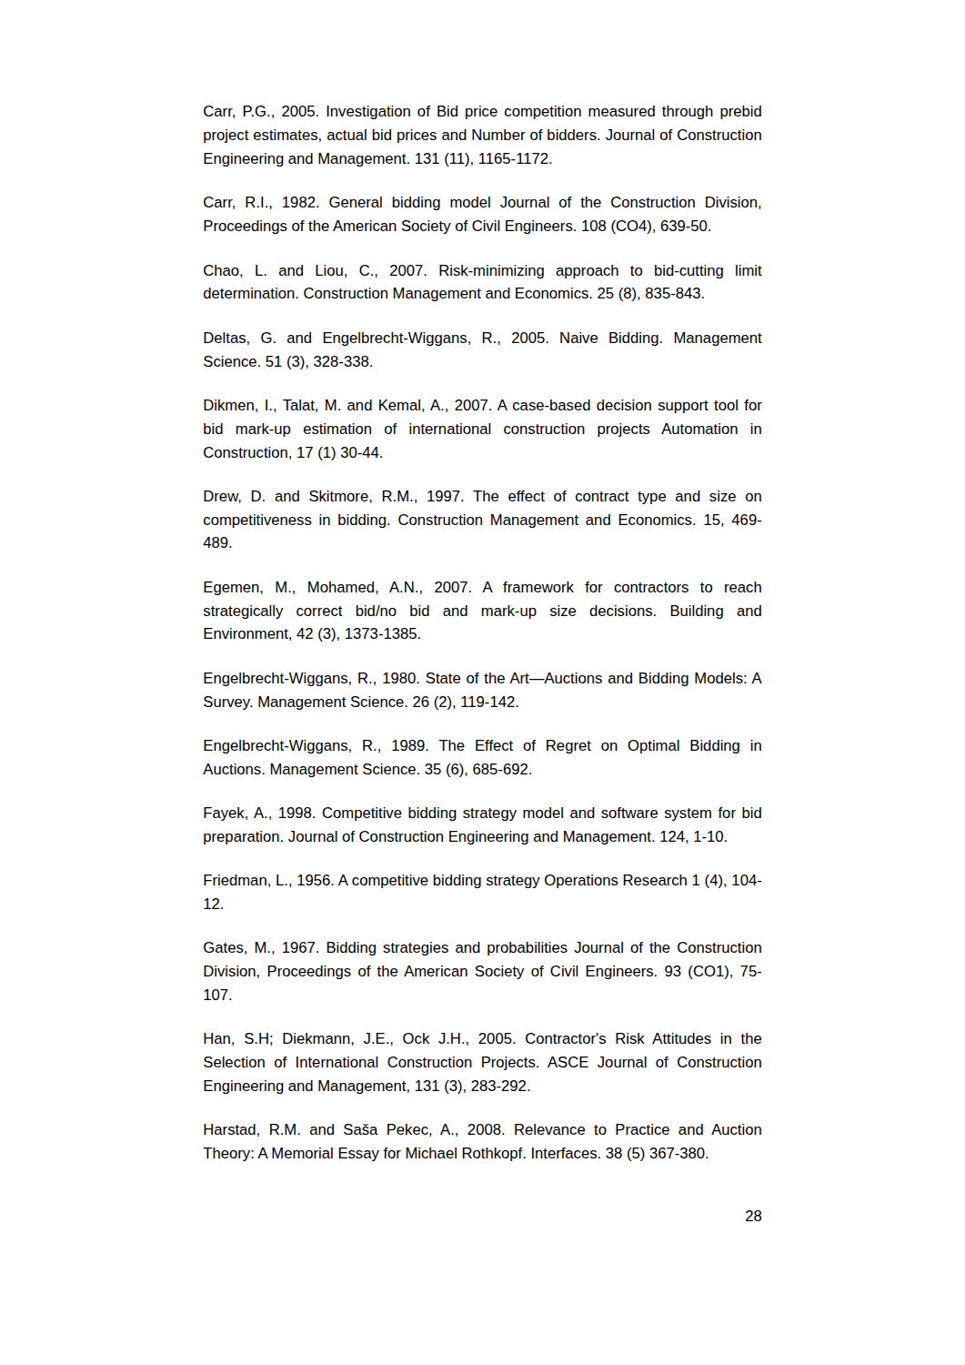Carr, P.G., 2005. Investigation of Bid price competition measured through prebid project estimates, actual bid prices and Number of bidders. Journal of Construction Engineering and Management. 131 (11), 1165-1172.
Carr, R.I., 1982. General bidding model Journal of the Construction Division, Proceedings of the American Society of Civil Engineers. 108 (CO4), 639-50.
Chao, L. and Liou, C., 2007. Risk-minimizing approach to bid-cutting limit determination. Construction Management and Economics. 25 (8), 835-843.
Deltas, G. and Engelbrecht-Wiggans, R., 2005. Naive Bidding. Management Science. 51 (3), 328-338.
Dikmen, I., Talat, M. and Kemal, A., 2007. A case-based decision support tool for bid mark-up estimation of international construction projects Automation in Construction, 17 (1) 30-44.
Drew, D. and Skitmore, R.M., 1997. The effect of contract type and size on competitiveness in bidding. Construction Management and Economics. 15, 469-489.
Egemen, M., Mohamed, A.N., 2007. A framework for contractors to reach strategically correct bid/no bid and mark-up size decisions. Building and Environment, 42 (3), 1373-1385.
Engelbrecht-Wiggans, R., 1980. State of the Art—Auctions and Bidding Models: A Survey. Management Science. 26 (2), 119-142.
Engelbrecht-Wiggans, R., 1989. The Effect of Regret on Optimal Bidding in Auctions. Management Science. 35 (6), 685-692.
Fayek, A., 1998. Competitive bidding strategy model and software system for bid preparation. Journal of Construction Engineering and Management. 124, 1-10.
Friedman, L., 1956. A competitive bidding strategy Operations Research 1 (4), 104-12.
Gates, M., 1967. Bidding strategies and probabilities Journal of the Construction Division, Proceedings of the American Society of Civil Engineers. 93 (CO1), 75-107.
Han, S.H; Diekmann, J.E., Ock J.H., 2005. Contractor's Risk Attitudes in the Selection of International Construction Projects. ASCE Journal of Construction Engineering and Management, 131 (3), 283-292.
Harstad, R.M. and Saša Pekec, A., 2008. Relevance to Practice and Auction Theory: A Memorial Essay for Michael Rothkopf. Interfaces. 38 (5) 367-380.
28